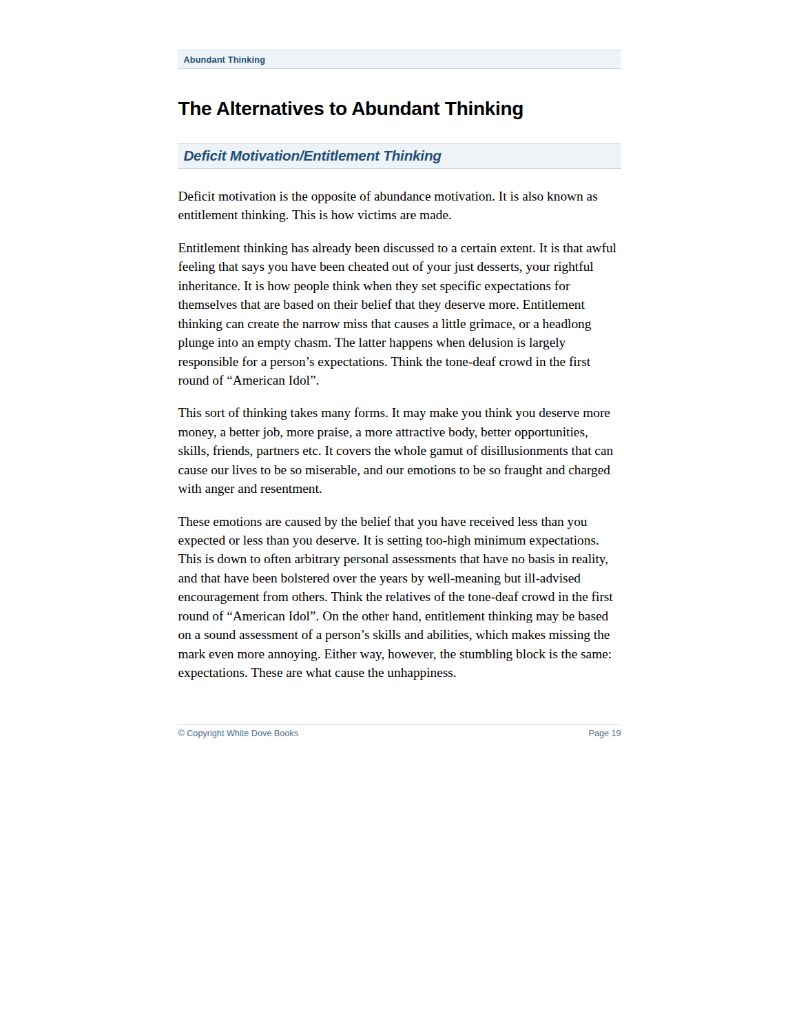Abundant Thinking
The Alternatives to Abundant Thinking
Deficit Motivation/Entitlement Thinking
Deficit motivation is the opposite of abundance motivation. It is also known as entitlement thinking. This is how victims are made.
Entitlement thinking has already been discussed to a certain extent. It is that awful feeling that says you have been cheated out of your just desserts, your rightful inheritance. It is how people think when they set specific expectations for themselves that are based on their belief that they deserve more. Entitlement thinking can create the narrow miss that causes a little grimace, or a headlong plunge into an empty chasm. The latter happens when delusion is largely responsible for a person’s expectations. Think the tone-deaf crowd in the first round of “American Idol”.
This sort of thinking takes many forms. It may make you think you deserve more money, a better job, more praise, a more attractive body, better opportunities, skills, friends, partners etc. It covers the whole gamut of disillusionments that can cause our lives to be so miserable, and our emotions to be so fraught and charged with anger and resentment.
These emotions are caused by the belief that you have received less than you expected or less than you deserve. It is setting too-high minimum expectations. This is down to often arbitrary personal assessments that have no basis in reality, and that have been bolstered over the years by well-meaning but ill-advised encouragement from others. Think the relatives of the tone-deaf crowd in the first round of “American Idol”. On the other hand, entitlement thinking may be based on a sound assessment of a person’s skills and abilities, which makes missing the mark even more annoying. Either way, however, the stumbling block is the same: expectations. These are what cause the unhappiness.
© Copyright White Dove Books
Page 19